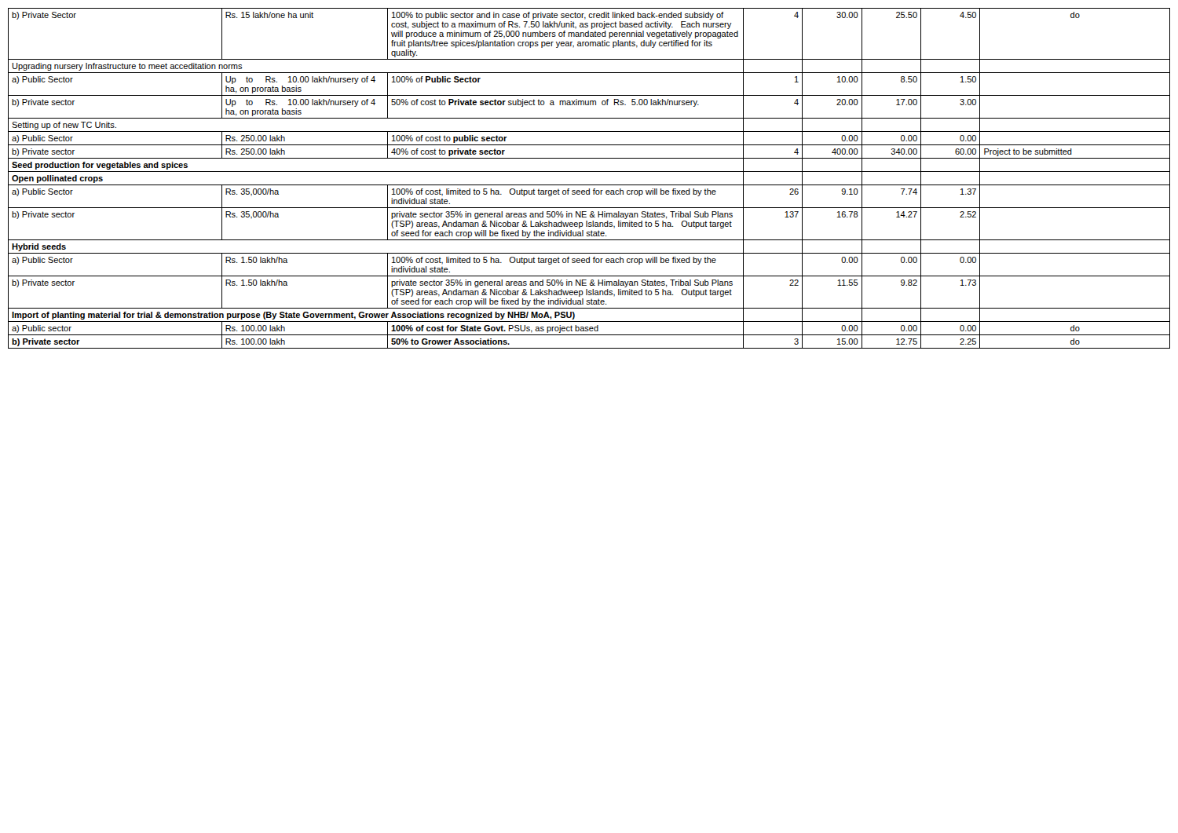| b) Private Sector | Rs. 15 lakh/one ha unit | 100% to public sector and in case of private sector, credit linked back-ended subsidy of cost, subject to a maximum of Rs. 7.50 lakh/unit, as project based activity. Each nursery will produce a minimum of 25,000 numbers of mandated perennial vegetatively propagated fruit plants/tree spices/plantation crops per year, aromatic plants, duly certified for its quality. | 4 | 30.00 | 25.50 | 4.50 | do |
| Upgrading nursery Infrastructure to meet acceditation norms | | | | | |
| a) Public Sector | Up to Rs. 10.00 lakh/nursery of 4 ha, on prorata basis | 100% of Public Sector | 1 | 10.00 | 8.50 | 1.50 | |
| b) Private sector | Up to Rs. 10.00 lakh/nursery of 4 ha, on prorata basis | 50% of cost to Private sector subject to a maximum of Rs. 5.00 lakh/nursery. | 4 | 20.00 | 17.00 | 3.00 | |
| Setting up of new TC Units. | | | | | |
| a) Public Sector | Rs. 250.00 lakh | 100% of cost to public sector | | 0.00 | 0.00 | 0.00 | |
| b) Private sector | Rs. 250.00 lakh | 40% of cost to private sector | 4 | 400.00 | 340.00 | 60.00 | Project to be submitted |
| Seed production for vegetables and spices | | | | | |
| Open pollinated crops | | | | | |
| a) Public Sector | Rs. 35,000/ha | 100% of cost, limited to 5 ha. Output target of seed for each crop will be fixed by the individual state. | 26 | 9.10 | 7.74 | 1.37 | |
| b) Private sector | Rs. 35,000/ha | private sector 35% in general areas and 50% in NE & Himalayan States, Tribal Sub Plans (TSP) areas, Andaman & Nicobar & Lakshadweep Islands, limited to 5 ha. Output target of seed for each crop will be fixed by the individual state. | 137 | 16.78 | 14.27 | 2.52 | |
| Hybrid seeds | | | | | |
| a) Public Sector | Rs. 1.50 lakh/ha | 100% of cost, limited to 5 ha. Output target of seed for each crop will be fixed by the individual state. | | 0.00 | 0.00 | 0.00 | |
| b) Private sector | Rs. 1.50 lakh/ha | private sector 35% in general areas and 50% in NE & Himalayan States, Tribal Sub Plans (TSP) areas, Andaman & Nicobar & Lakshadweep Islands, limited to 5 ha. Output target of seed for each crop will be fixed by the individual state. | 22 | 11.55 | 9.82 | 1.73 | |
| Import of planting material for trial & demonstration purpose (By State Government, Grower Associations recognized by NHB/ MoA, PSU) | | | | | |
| a) Public sector | Rs. 100.00 lakh | 100% of cost for State Govt. PSUs, as project based | | 0.00 | 0.00 | 0.00 | do |
| b) Private sector | Rs. 100.00 lakh | 50% to Grower Associations. | 3 | 15.00 | 12.75 | 2.25 | do |